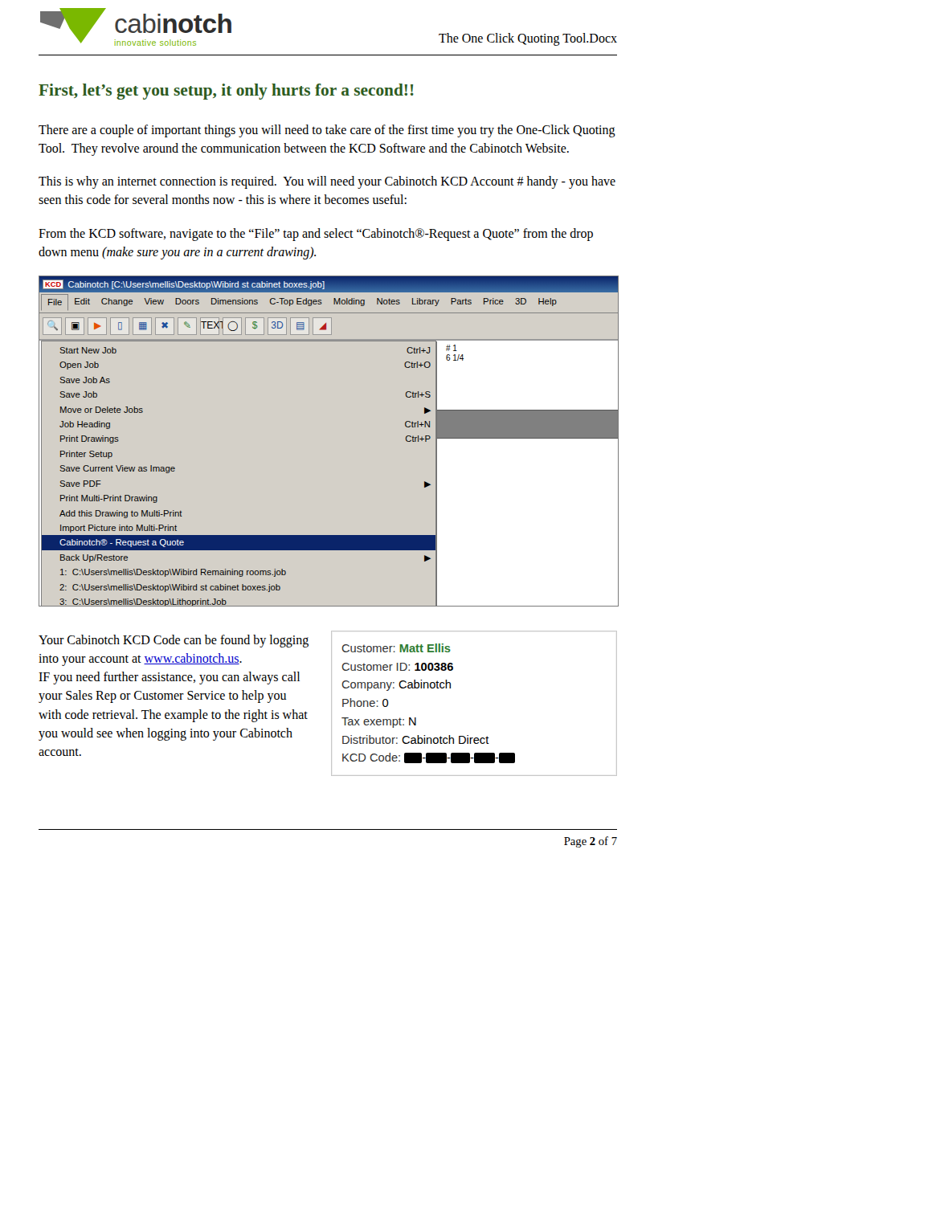cabinotch
innovative solutions
The One Click Quoting Tool.Docx
First, let’s get you setup, it only hurts for a second!!
There are a couple of important things you will need to take care of the first time you try the One-Click Quoting Tool. They revolve around the communication between the KCD Software and the Cabinotch Website.
This is why an internet connection is required. You will need your Cabinotch KCD Account # handy - you have seen this code for several months now - this is where it becomes useful:
From the KCD software, navigate to the “File” tap and select “Cabinotch®-Request a Quote” from the drop down menu (make sure you are in a current drawing).
KCD Cabinotch [C:\Users\mellis\Desktop\Wibird st cabinet boxes.job]
File Edit Change View Doors Dimensions C-Top Edges Molding Notes Library Parts Price 3D Help
🔍 ▣ ▶ ▯ ▦ ✖ ✎ TEXT ◯ $ 3D ▤ ◢
Start New Job Ctrl+J
Open Job Ctrl+O
Save Job As
Save Job Ctrl+S
Move or Delete Jobs▶
Job Heading Ctrl+N
Print Drawings Ctrl+P
Printer Setup
Save Current View as Image
Save PDF▶
Print Multi-Print Drawing
Add this Drawing to Multi-Print
Import Picture into Multi-Print
Cabinotch® - Request a Quote
Back Up/Restore▶
1: C:\Users\mellis\Desktop\Wibird Remaining rooms.job
2: C:\Users\mellis\Desktop\Wibird st cabinet boxes.job
3: C:\Users\mellis\Desktop\Lithoprint.Job
4: C:\Users\mellis\SharePoint\CADCode, Owensboro 2\KCD Jobs\262778R.job
Exit
# 1
6 1/4
12 4 5
Your Cabinotch KCD Code can be found by logging into your account at www.cabinotch.us.
IF you need further assistance, you can always call your Sales Rep or Customer Service to help you with code retrieval. The example to the right is what you would see when logging into your Cabinotch account.
Customer: Matt Ellis
Customer ID: 100386
Company: Cabinotch
Phone: 0
Tax exempt: N
Distributor: Cabinotch Direct
KCD Code: - - - -
Page 2 of 7